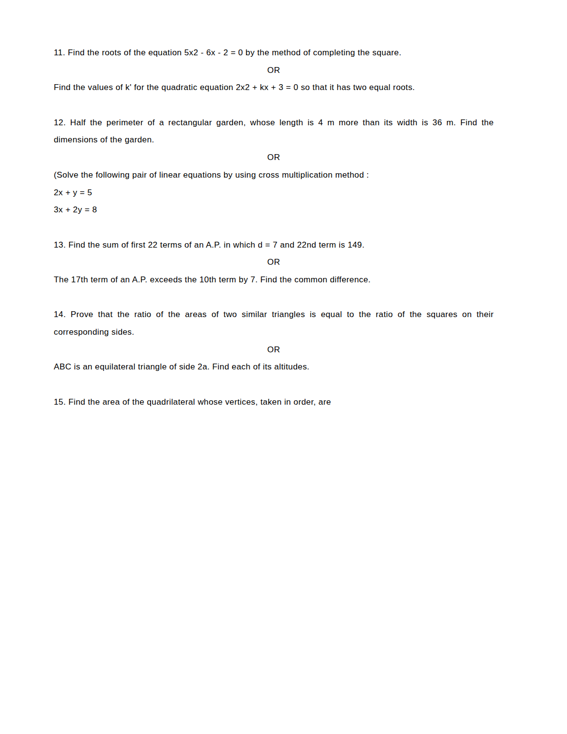11. Find the roots of the equation 5x2 - 6x - 2 = 0 by the method of completing the square.
OR
Find the values of k' for the quadratic equation 2x2 + kx + 3 = 0 so that it has two equal roots.
12. Half the perimeter of a rectangular garden, whose length is 4 m more than its width is 36 m. Find the dimensions of the garden.
OR
(Solve the following pair of linear equations by using cross multiplication method :
2x + y = 5
3x + 2y = 8
13. Find the sum of first 22 terms of an A.P. in which d = 7 and 22nd term is 149.
OR
The 17th term of an A.P. exceeds the 10th term by 7. Find the common difference.
14. Prove that the ratio of the areas of two similar triangles is equal to the ratio of the squares on their corresponding sides.
OR
ABC is an equilateral triangle of side 2a. Find each of its altitudes.
15. Find the area of the quadrilateral whose vertices, taken in order, are